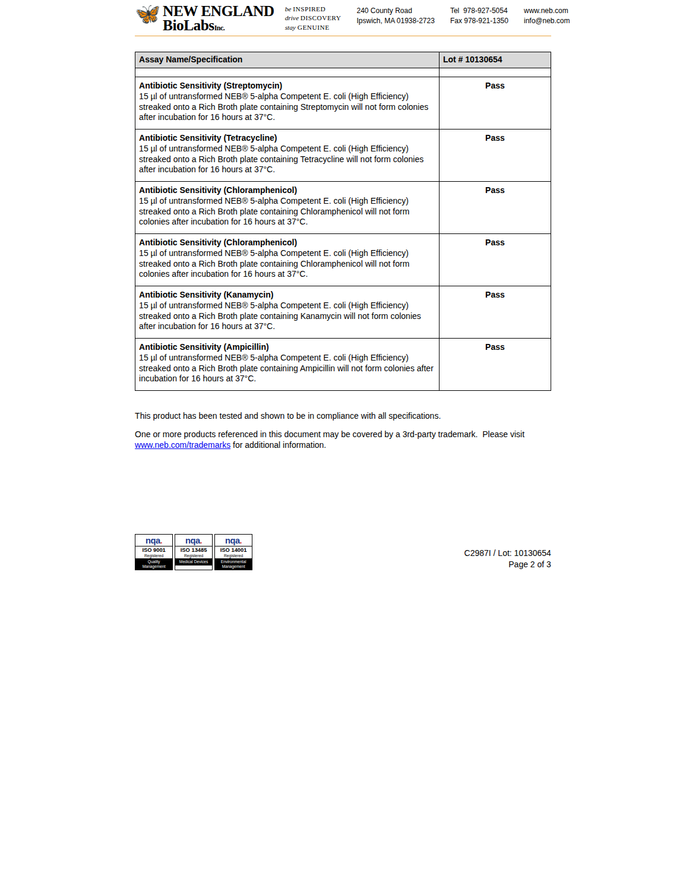🦋
NEW ENGLAND
BioLabsInc.
be INSPIRED
drive DISCOVERY
stay GENUINE
240 County Road
Ipswich, MA 01938-2723
Tel 978-927-5054
Fax 978-921-1350
www.neb.com
info@neb.com
| Assay Name/Specification | Lot # 10130654 |
| --- | --- |
| Antibiotic Sensitivity (Streptomycin) 15 µl of untransformed NEB® 5-alpha Competent E. coli (High Efficiency) streaked onto a Rich Broth plate containing Streptomycin will not form colonies after incubation for 16 hours at 37°C. | Pass |
| Antibiotic Sensitivity (Tetracycline) 15 µl of untransformed NEB® 5-alpha Competent E. coli (High Efficiency) streaked onto a Rich Broth plate containing Tetracycline will not form colonies after incubation for 16 hours at 37°C. | Pass |
| Antibiotic Sensitivity (Chloramphenicol) 15 µl of untransformed NEB® 5-alpha Competent E. coli (High Efficiency) streaked onto a Rich Broth plate containing Chloramphenicol will not form colonies after incubation for 16 hours at 37°C. | Pass |
| Antibiotic Sensitivity (Chloramphenicol) 15 µl of untransformed NEB® 5-alpha Competent E. coli (High Efficiency) streaked onto a Rich Broth plate containing Chloramphenicol will not form colonies after incubation for 16 hours at 37°C. | Pass |
| Antibiotic Sensitivity (Kanamycin) 15 µl of untransformed NEB® 5-alpha Competent E. coli (High Efficiency) streaked onto a Rich Broth plate containing Kanamycin will not form colonies after incubation for 16 hours at 37°C. | Pass |
| Antibiotic Sensitivity (Ampicillin) 15 µl of untransformed NEB® 5-alpha Competent E. coli (High Efficiency) streaked onto a Rich Broth plate containing Ampicillin will not form colonies after incubation for 16 hours at 37°C. | Pass |
This product has been tested and shown to be in compliance with all specifications.
One or more products referenced in this document may be covered by a 3rd-party trademark. Please visit www.neb.com/trademarks for additional information.
nqa.
ISO 9001
Registered
Quality
Management
nqa.
ISO 13485
Registered
Medical Devices
nqa.
ISO 14001
Registered
Environmental
Management
C2987I / Lot: 10130654
Page 2 of 3